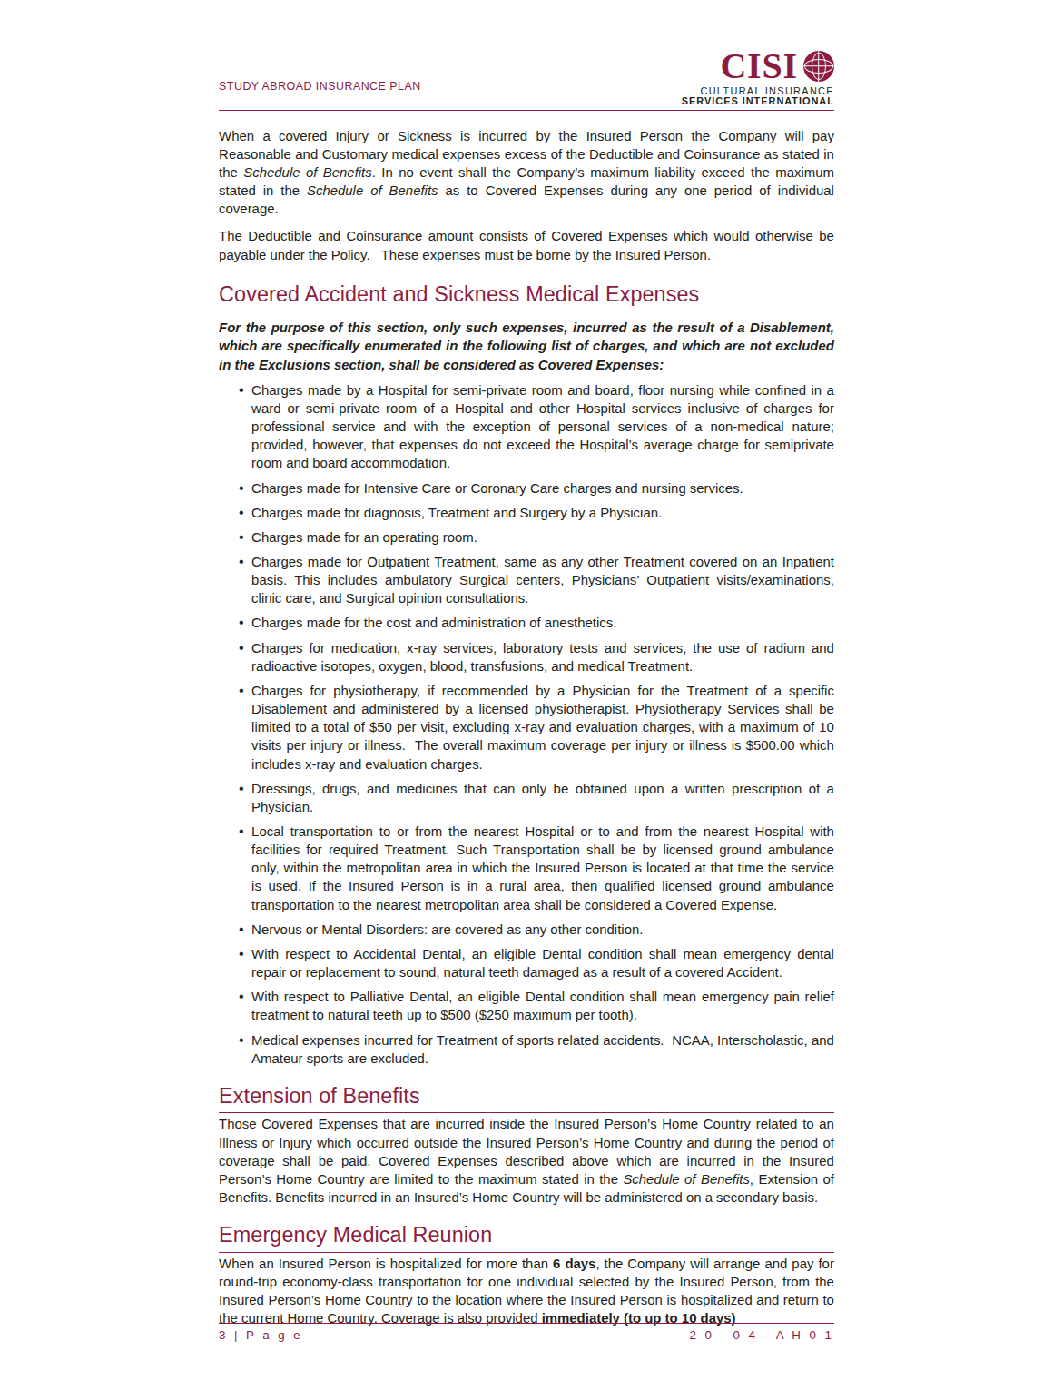STUDY ABROAD INSURANCE PLAN
CISI
CULTURAL INSURANCE
SERVICES INTERNATIONAL
When a covered Injury or Sickness is incurred by the Insured Person the Company will pay Reasonable and Customary medical expenses excess of the Deductible and Coinsurance as stated in the Schedule of Benefits. In no event shall the Company’s maximum liability exceed the maximum stated in the Schedule of Benefits as to Covered Expenses during any one period of individual coverage.
The Deductible and Coinsurance amount consists of Covered Expenses which would otherwise be payable under the Policy. These expenses must be borne by the Insured Person.
Covered Accident and Sickness Medical Expenses
For the purpose of this section, only such expenses, incurred as the result of a Disablement, which are specifically enumerated in the following list of charges, and which are not excluded in the Exclusions section, shall be considered as Covered Expenses:
Charges made by a Hospital for semi-private room and board, floor nursing while confined in a ward or semi-private room of a Hospital and other Hospital services inclusive of charges for professional service and with the exception of personal services of a non-medical nature; provided, however, that expenses do not exceed the Hospital’s average charge for semiprivate room and board accommodation.
Charges made for Intensive Care or Coronary Care charges and nursing services.
Charges made for diagnosis, Treatment and Surgery by a Physician.
Charges made for an operating room.
Charges made for Outpatient Treatment, same as any other Treatment covered on an Inpatient basis. This includes ambulatory Surgical centers, Physicians’ Outpatient visits/examinations, clinic care, and Surgical opinion consultations.
Charges made for the cost and administration of anesthetics.
Charges for medication, x-ray services, laboratory tests and services, the use of radium and radioactive isotopes, oxygen, blood, transfusions, and medical Treatment.
Charges for physiotherapy, if recommended by a Physician for the Treatment of a specific Disablement and administered by a licensed physiotherapist. Physiotherapy Services shall be limited to a total of $50 per visit, excluding x-ray and evaluation charges, with a maximum of 10 visits per injury or illness. The overall maximum coverage per injury or illness is $500.00 which includes x-ray and evaluation charges.
Dressings, drugs, and medicines that can only be obtained upon a written prescription of a Physician.
Local transportation to or from the nearest Hospital or to and from the nearest Hospital with facilities for required Treatment. Such Transportation shall be by licensed ground ambulance only, within the metropolitan area in which the Insured Person is located at that time the service is used. If the Insured Person is in a rural area, then qualified licensed ground ambulance transportation to the nearest metropolitan area shall be considered a Covered Expense.
Nervous or Mental Disorders: are covered as any other condition.
With respect to Accidental Dental, an eligible Dental condition shall mean emergency dental repair or replacement to sound, natural teeth damaged as a result of a covered Accident.
With respect to Palliative Dental, an eligible Dental condition shall mean emergency pain relief treatment to natural teeth up to $500 ($250 maximum per tooth).
Medical expenses incurred for Treatment of sports related accidents. NCAA, Interscholastic, and Amateur sports are excluded.
Extension of Benefits
Those Covered Expenses that are incurred inside the Insured Person’s Home Country related to an Illness or Injury which occurred outside the Insured Person’s Home Country and during the period of coverage shall be paid. Covered Expenses described above which are incurred in the Insured Person’s Home Country are limited to the maximum stated in the Schedule of Benefits, Extension of Benefits. Benefits incurred in an Insured’s Home Country will be administered on a secondary basis.
Emergency Medical Reunion
When an Insured Person is hospitalized for more than 6 days, the Company will arrange and pay for round-trip economy-class transportation for one individual selected by the Insured Person, from the Insured Person’s Home Country to the location where the Insured Person is hospitalized and return to the current Home Country. Coverage is also provided immediately (to up to 10 days)
3 | P a g e
2 0 - 0 4 - A H 0 1